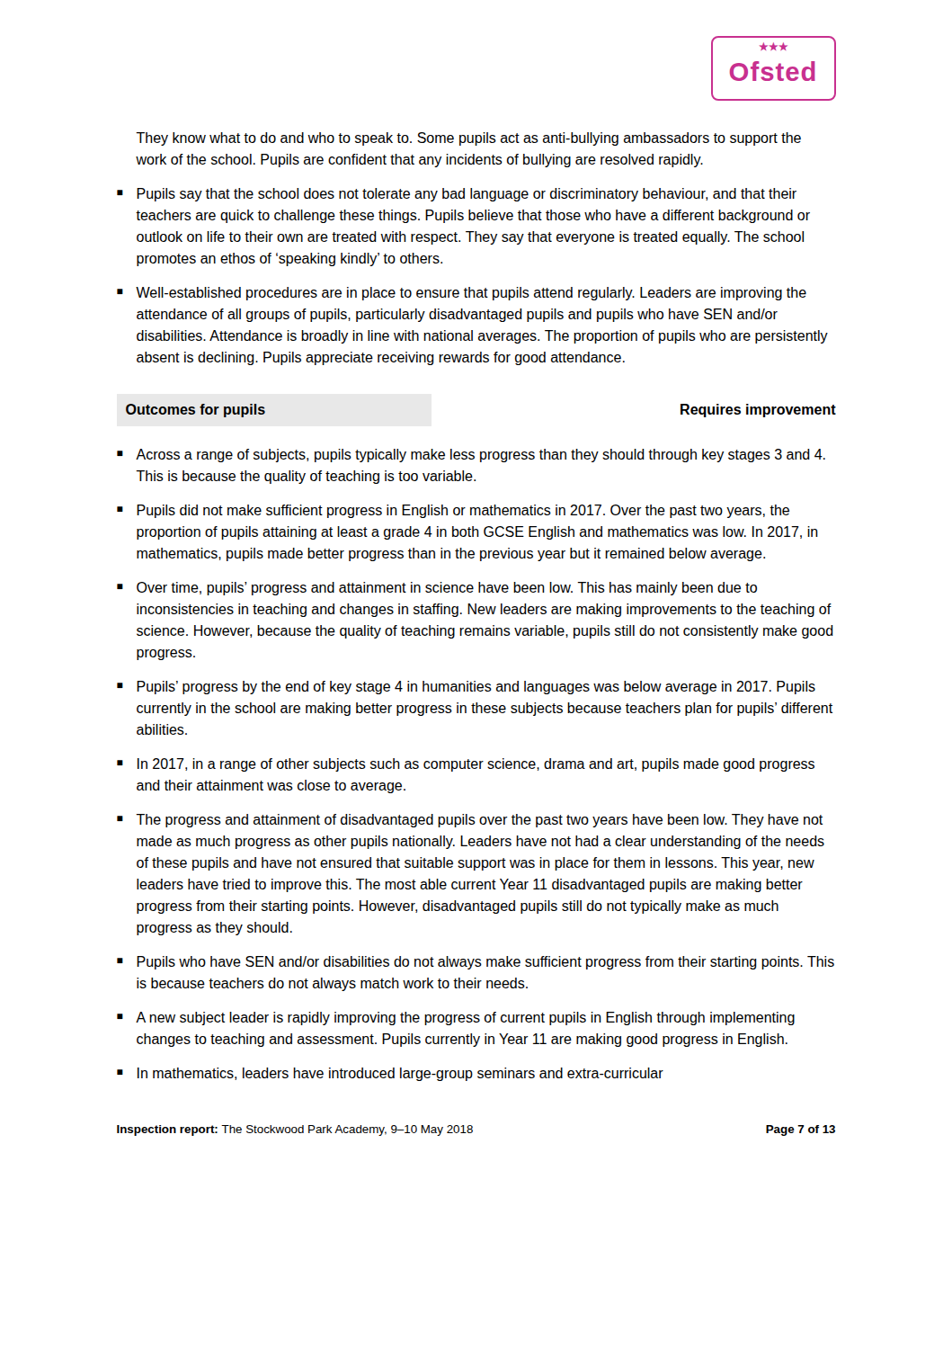★★★ Ofsted
They know what to do and who to speak to. Some pupils act as anti-bullying ambassadors to support the work of the school. Pupils are confident that any incidents of bullying are resolved rapidly.
Pupils say that the school does not tolerate any bad language or discriminatory behaviour, and that their teachers are quick to challenge these things. Pupils believe that those who have a different background or outlook on life to their own are treated with respect. They say that everyone is treated equally. The school promotes an ethos of ‘speaking kindly’ to others.
Well-established procedures are in place to ensure that pupils attend regularly. Leaders are improving the attendance of all groups of pupils, particularly disadvantaged pupils and pupils who have SEN and/or disabilities. Attendance is broadly in line with national averages. The proportion of pupils who are persistently absent is declining. Pupils appreciate receiving rewards for good attendance.
Outcomes for pupils
Requires improvement
Across a range of subjects, pupils typically make less progress than they should through key stages 3 and 4. This is because the quality of teaching is too variable.
Pupils did not make sufficient progress in English or mathematics in 2017. Over the past two years, the proportion of pupils attaining at least a grade 4 in both GCSE English and mathematics was low. In 2017, in mathematics, pupils made better progress than in the previous year but it remained below average.
Over time, pupils’ progress and attainment in science have been low. This has mainly been due to inconsistencies in teaching and changes in staffing. New leaders are making improvements to the teaching of science. However, because the quality of teaching remains variable, pupils still do not consistently make good progress.
Pupils’ progress by the end of key stage 4 in humanities and languages was below average in 2017. Pupils currently in the school are making better progress in these subjects because teachers plan for pupils’ different abilities.
In 2017, in a range of other subjects such as computer science, drama and art, pupils made good progress and their attainment was close to average.
The progress and attainment of disadvantaged pupils over the past two years have been low. They have not made as much progress as other pupils nationally. Leaders have not had a clear understanding of the needs of these pupils and have not ensured that suitable support was in place for them in lessons. This year, new leaders have tried to improve this. The most able current Year 11 disadvantaged pupils are making better progress from their starting points. However, disadvantaged pupils still do not typically make as much progress as they should.
Pupils who have SEN and/or disabilities do not always make sufficient progress from their starting points. This is because teachers do not always match work to their needs.
A new subject leader is rapidly improving the progress of current pupils in English through implementing changes to teaching and assessment. Pupils currently in Year 11 are making good progress in English.
In mathematics, leaders have introduced large-group seminars and extra-curricular
Inspection report: The Stockwood Park Academy, 9–10 May 2018
Page 7 of 13